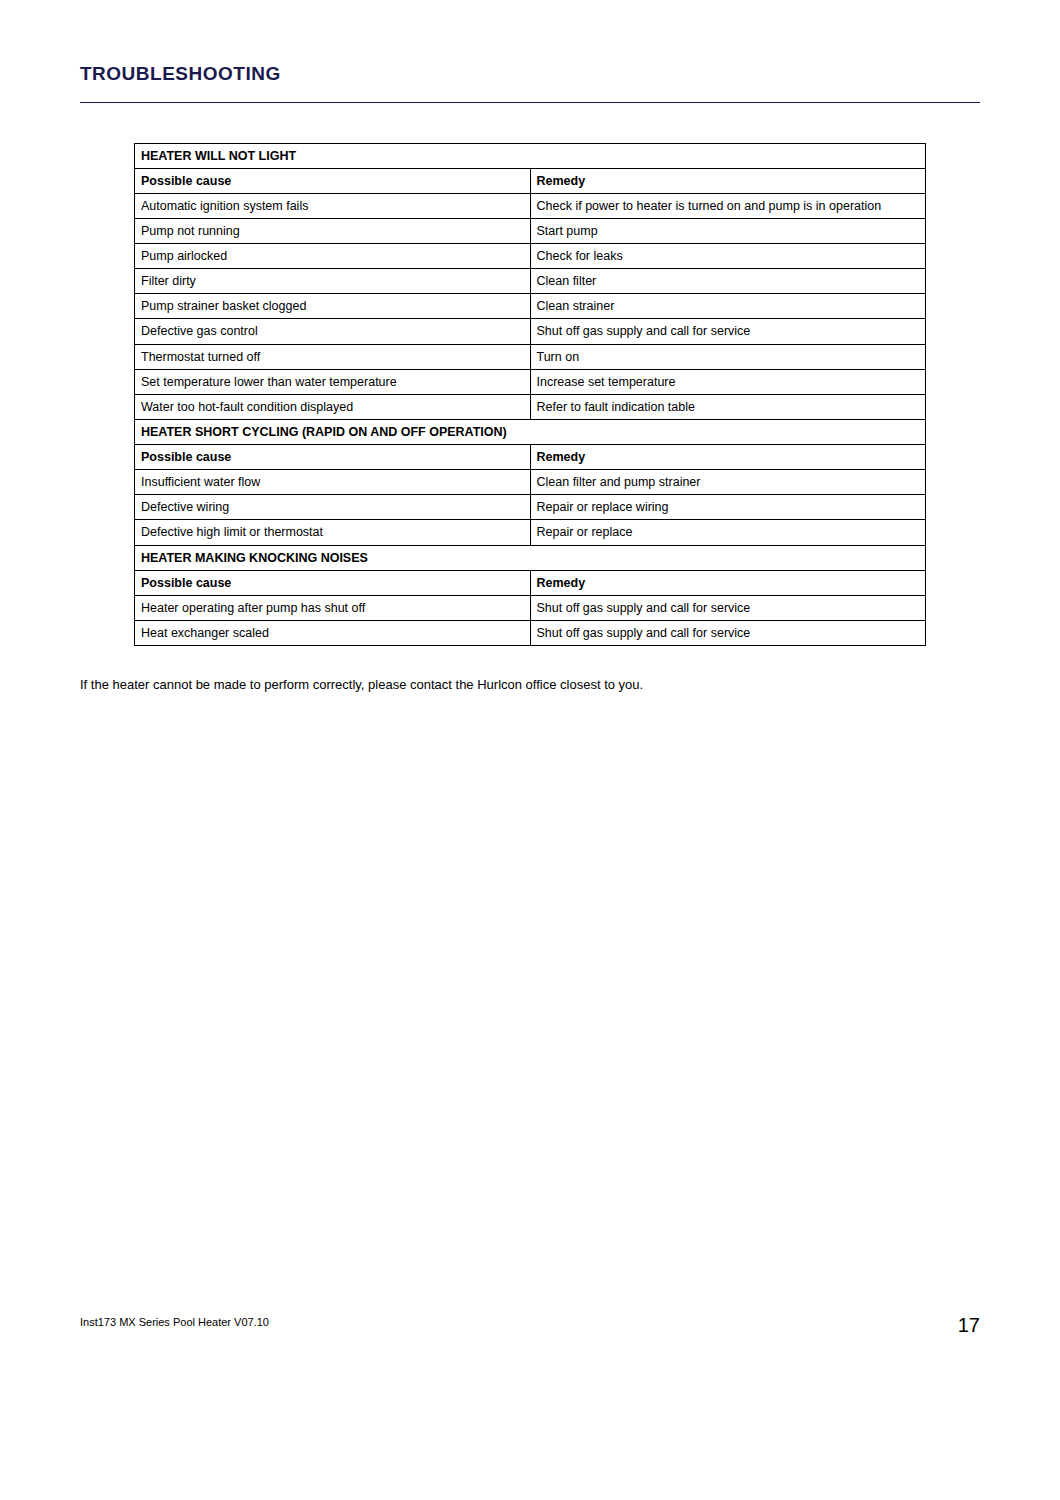TROUBLESHOOTING
| HEATER WILL NOT LIGHT |
| Possible cause | Remedy |
| Automatic ignition system fails | Check if power to heater is turned on and pump is in operation |
| Pump not running | Start pump |
| Pump airlocked | Check for leaks |
| Filter dirty | Clean filter |
| Pump strainer basket clogged | Clean strainer |
| Defective gas control | Shut off gas supply and call for service |
| Thermostat turned off | Turn on |
| Set temperature lower than water temperature | Increase set temperature |
| Water too hot-fault condition displayed | Refer to fault indication table |
| HEATER SHORT CYCLING (RAPID ON AND OFF OPERATION) |
| Possible cause | Remedy |
| Insufficient water flow | Clean filter and pump strainer |
| Defective wiring | Repair or replace wiring |
| Defective high limit or thermostat | Repair or replace |
| HEATER MAKING KNOCKING NOISES |
| Possible cause | Remedy |
| Heater operating after pump has shut off | Shut off gas supply and call for service |
| Heat exchanger scaled | Shut off gas supply and call for service |
If the heater cannot be made to perform correctly, please contact the Hurlcon office closest to you.
Inst173 MX Series Pool Heater V07.10 17